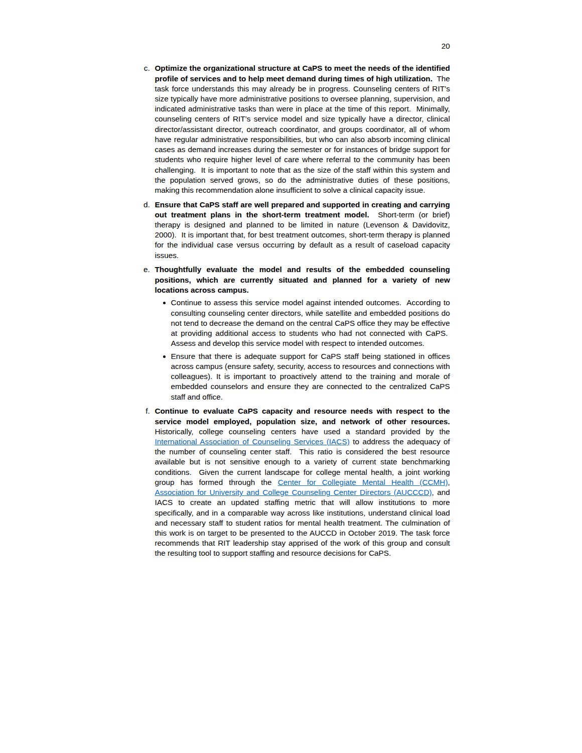20
Optimize the organizational structure at CaPS to meet the needs of the identified profile of services and to help meet demand during times of high utilization. The task force understands this may already be in progress. Counseling centers of RIT’s size typically have more administrative positions to oversee planning, supervision, and indicated administrative tasks than were in place at the time of this report. Minimally, counseling centers of RIT’s service model and size typically have a director, clinical director/assistant director, outreach coordinator, and groups coordinator, all of whom have regular administrative responsibilities, but who can also absorb incoming clinical cases as demand increases during the semester or for instances of bridge support for students who require higher level of care where referral to the community has been challenging. It is important to note that as the size of the staff within this system and the population served grows, so do the administrative duties of these positions, making this recommendation alone insufficient to solve a clinical capacity issue.
Ensure that CaPS staff are well prepared and supported in creating and carrying out treatment plans in the short-term treatment model. Short-term (or brief) therapy is designed and planned to be limited in nature (Levenson & Davidovitz, 2000). It is important that, for best treatment outcomes, short-term therapy is planned for the individual case versus occurring by default as a result of caseload capacity issues.
Thoughtfully evaluate the model and results of the embedded counseling positions, which are currently situated and planned for a variety of new locations across campus.
Continue to assess this service model against intended outcomes. According to consulting counseling center directors, while satellite and embedded positions do not tend to decrease the demand on the central CaPS office they may be effective at providing additional access to students who had not connected with CaPS. Assess and develop this service model with respect to intended outcomes.
Ensure that there is adequate support for CaPS staff being stationed in offices across campus (ensure safety, security, access to resources and connections with colleagues). It is important to proactively attend to the training and morale of embedded counselors and ensure they are connected to the centralized CaPS staff and office.
Continue to evaluate CaPS capacity and resource needs with respect to the service model employed, population size, and network of other resources. Historically, college counseling centers have used a standard provided by the International Association of Counseling Services (IACS) to address the adequacy of the number of counseling center staff. This ratio is considered the best resource available but is not sensitive enough to a variety of current state benchmarking conditions. Given the current landscape for college mental health, a joint working group has formed through the Center for Collegiate Mental Health (CCMH), Association for University and College Counseling Center Directors (AUCCCD), and IACS to create an updated staffing metric that will allow institutions to more specifically, and in a comparable way across like institutions, understand clinical load and necessary staff to student ratios for mental health treatment. The culmination of this work is on target to be presented to the AUCCD in October 2019. The task force recommends that RIT leadership stay apprised of the work of this group and consult the resulting tool to support staffing and resource decisions for CaPS.